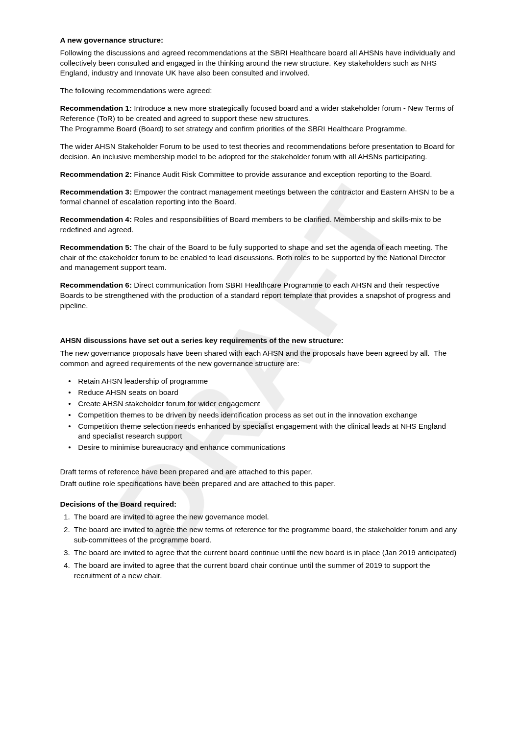A new governance structure:
Following the discussions and agreed recommendations at the SBRI Healthcare board all AHSNs have individually and collectively been consulted and engaged in the thinking around the new structure. Key stakeholders such as NHS England, industry and Innovate UK have also been consulted and involved.
The following recommendations were agreed:
Recommendation 1: Introduce a new more strategically focused board and a wider stakeholder forum - New Terms of Reference (ToR) to be created and agreed to support these new structures.
The Programme Board (Board) to set strategy and confirm priorities of the SBRI Healthcare Programme.
The wider AHSN Stakeholder Forum to be used to test theories and recommendations before presentation to Board for decision. An inclusive membership model to be adopted for the stakeholder forum with all AHSNs participating.
Recommendation 2: Finance Audit Risk Committee to provide assurance and exception reporting to the Board.
Recommendation 3: Empower the contract management meetings between the contractor and Eastern AHSN to be a formal channel of escalation reporting into the Board.
Recommendation 4: Roles and responsibilities of Board members to be clarified. Membership and skills-mix to be redefined and agreed.
Recommendation 5: The chair of the Board to be fully supported to shape and set the agenda of each meeting. The chair of the ctakeholder forum to be enabled to lead discussions. Both roles to be supported by the National Director and management support team.
Recommendation 6: Direct communication from SBRI Healthcare Programme to each AHSN and their respective Boards to be strengthened with the production of a standard report template that provides a snapshot of progress and pipeline.
AHSN discussions have set out a series key requirements of the new structure:
The new governance proposals have been shared with each AHSN and the proposals have been agreed by all. The common and agreed requirements of the new governance structure are:
Retain AHSN leadership of programme
Reduce AHSN seats on board
Create AHSN stakeholder forum for wider engagement
Competition themes to be driven by needs identification process as set out in the innovation exchange
Competition theme selection needs enhanced by specialist engagement with the clinical leads at NHS England and specialist research support
Desire to minimise bureaucracy and enhance communications
Draft terms of reference have been prepared and are attached to this paper.
Draft outline role specifications have been prepared and are attached to this paper.
Decisions of the Board required:
The board are invited to agree the new governance model.
The board are invited to agree the new terms of reference for the programme board, the stakeholder forum and any sub-committees of the programme board.
The board are invited to agree that the current board continue until the new board is in place (Jan 2019 anticipated)
The board are invited to agree that the current board chair continue until the summer of 2019 to support the recruitment of a new chair.